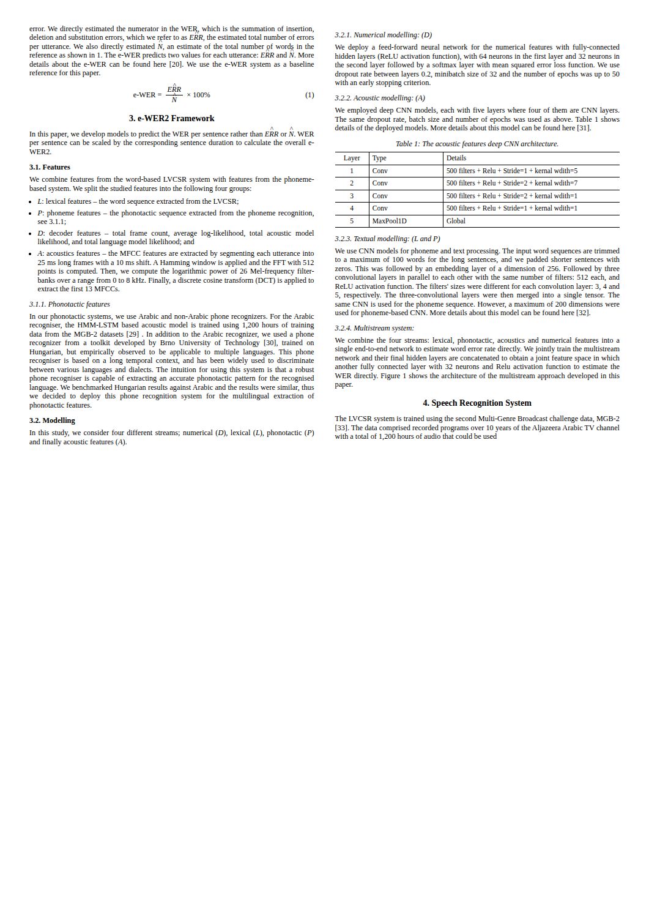error. We directly estimated the numerator in the WER, which is the summation of insertion, deletion and substitution errors, which we refer to as ERR, the estimated total number of errors per utterance. We also directly estimated N, an estimate of the total number of words in the reference as shown in 1. The e-WER predicts two values for each utterance: ERR and N. More details about the e-WER can be found here [20]. We use the e-WER system as a baseline reference for this paper.
e-WER = ERR N × 100%
(1)
3. e-WER2 Framework
In this paper, we develop models to predict the WER per sentence rather than ERR or N. WER per sentence can be scaled by the corresponding sentence duration to calculate the overall e-WER2.
3.1. Features
We combine features from the word-based LVCSR system with features from the phoneme-based system. We split the studied features into the following four groups:
L: lexical features – the word sequence extracted from the LVCSR;
P: phoneme features – the phonotactic sequence extracted from the phoneme recognition, see 3.1.1;
D: decoder features – total frame count, average log-likelihood, total acoustic model likelihood, and total language model likelihood; and
A: acoustics features – the MFCC features are extracted by segmenting each utterance into 25 ms long frames with a 10 ms shift. A Hamming window is applied and the FFT with 512 points is computed. Then, we compute the logarithmic power of 26 Mel-frequency filter-banks over a range from 0 to 8 kHz. Finally, a discrete cosine transform (DCT) is applied to extract the first 13 MFCCs.
3.1.1. Phonotactic features
In our phonotactic systems, we use Arabic and non-Arabic phone recognizers. For the Arabic recogniser, the HMM-LSTM based acoustic model is trained using 1,200 hours of training data from the MGB-2 datasets [29] . In addition to the Arabic recognizer, we used a phone recognizer from a toolkit developed by Brno University of Technology [30], trained on Hungarian, but empirically observed to be applicable to multiple languages. This phone recogniser is based on a long temporal context, and has been widely used to discriminate between various languages and dialects. The intuition for using this system is that a robust phone recogniser is capable of extracting an accurate phonotactic pattern for the recognised language. We benchmarked Hungarian results against Arabic and the results were similar, thus we decided to deploy this phone recognition system for the multilingual extraction of phonotactic features.
3.2. Modelling
In this study, we consider four different streams; numerical (D), lexical (L), phonotactic (P) and finally acoustic features (A).
3.2.1. Numerical modelling: (D)
We deploy a feed-forward neural network for the numerical features with fully-connected hidden layers (ReLU activation function), with 64 neurons in the first layer and 32 neurons in the second layer followed by a softmax layer with mean squared error loss function. We use dropout rate between layers 0.2, minibatch size of 32 and the number of epochs was up to 50 with an early stopping criterion.
3.2.2. Acoustic modelling: (A)
We employed deep CNN models, each with five layers where four of them are CNN layers. The same dropout rate, batch size and number of epochs was used as above. Table 1 shows details of the deployed models. More details about this model can be found here [31].
Table 1: The acoustic features deep CNN architecture.
| Layer | Type | Details |
| 1 | Conv | 500 filters + Relu + Stride=1 + kernal wdith=5 |
| 2 | Conv | 500 filters + Relu + Stride=2 + kernal wdith=7 |
| 3 | Conv | 500 filters + Relu + Stride=2 + kernal wdith=1 |
| 4 | Conv | 500 filters + Relu + Stride=1 + kernal wdith=1 |
| 5 | MaxPool1D | Global |
3.2.3. Textual modelling: (L and P)
We use CNN models for phoneme and text processing. The input word sequences are trimmed to a maximum of 100 words for the long sentences, and we padded shorter sentences with zeros. This was followed by an embedding layer of a dimension of 256. Followed by three convolutional layers in parallel to each other with the same number of filters: 512 each, and ReLU activation function. The filters' sizes were different for each convolution layer: 3, 4 and 5, respectively. The three-convolutional layers were then merged into a single tensor. The same CNN is used for the phoneme sequence. However, a maximum of 200 dimensions were used for phoneme-based CNN. More details about this model can be found here [32].
3.2.4. Multistream system:
We combine the four streams: lexical, phonotactic, acoustics and numerical features into a single end-to-end network to estimate word error rate directly. We jointly train the multistream network and their final hidden layers are concatenated to obtain a joint feature space in which another fully connected layer with 32 neurons and Relu activation function to estimate the WER directly. Figure 1 shows the architecture of the multistream approach developed in this paper.
4. Speech Recognition System
The LVCSR system is trained using the second Multi-Genre Broadcast challenge data, MGB-2 [33]. The data comprised recorded programs over 10 years of the Aljazeera Arabic TV channel with a total of 1,200 hours of audio that could be used